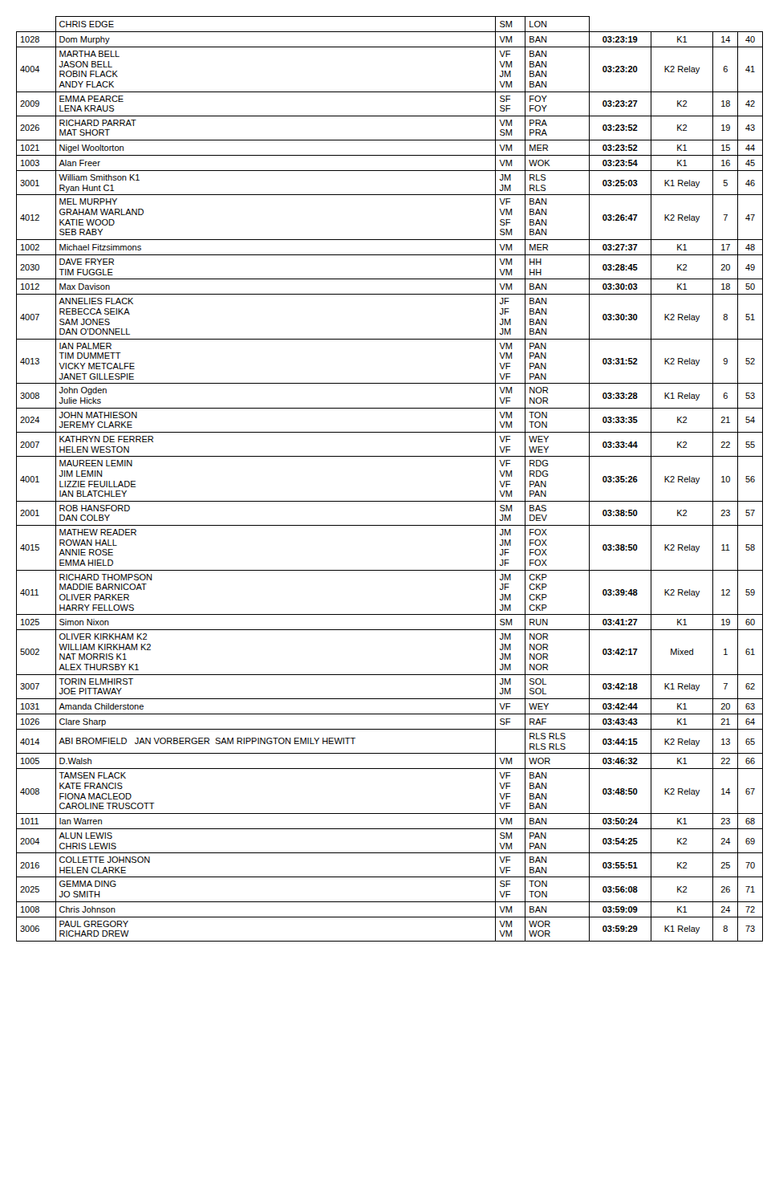| | CHRIS EDGE | SM | LON | | | | |
| 1028 | Dom Murphy | VM | BAN | 03:23:19 | K1 | 14 | 40 |
| 4004 | MARTHA BELL JASON BELL ROBIN FLACK ANDY FLACK | VF VM JM VM | BAN BAN BAN BAN | 03:23:20 | K2 Relay | 6 | 41 |
| 2009 | EMMA PEARCE LENA KRAUS | SF SF | FOY FOY | 03:23:27 | K2 | 18 | 42 |
| 2026 | RICHARD PARRAT MAT SHORT | VM SM | PRA PRA | 03:23:52 | K2 | 19 | 43 |
| 1021 | Nigel Wooltorton | VM | MER | 03:23:52 | K1 | 15 | 44 |
| 1003 | Alan Freer | VM | WOK | 03:23:54 | K1 | 16 | 45 |
| 3001 | William Smithson K1 Ryan Hunt C1 | JM JM | RLS RLS | 03:25:03 | K1 Relay | 5 | 46 |
| 4012 | MEL MURPHY GRAHAM WARLAND KATIE WOOD SEB RABY | VF VM SF SM | BAN BAN BAN BAN | 03:26:47 | K2 Relay | 7 | 47 |
| 1002 | Michael Fitzsimmons | VM | MER | 03:27:37 | K1 | 17 | 48 |
| 2030 | DAVE FRYER TIM FUGGLE | VM VM | HH HH | 03:28:45 | K2 | 20 | 49 |
| 1012 | Max Davison | VM | BAN | 03:30:03 | K1 | 18 | 50 |
| 4007 | ANNELIES FLACK REBECCA SEIKA SAM JONES DAN O'DONNELL | JF JF JM JM | BAN BAN BAN BAN | 03:30:30 | K2 Relay | 8 | 51 |
| 4013 | IAN PALMER TIM DUMMETT VICKY METCALFE JANET GILLESPIE | VM VM VF VF | PAN PAN PAN PAN | 03:31:52 | K2 Relay | 9 | 52 |
| 3008 | John Ogden Julie Hicks | VM VF | NOR NOR | 03:33:28 | K1 Relay | 6 | 53 |
| 2024 | JOHN MATHIESON JEREMY CLARKE | VM VM | TON TON | 03:33:35 | K2 | 21 | 54 |
| 2007 | KATHRYN DE FERRER HELEN WESTON | VF VF | WEY WEY | 03:33:44 | K2 | 22 | 55 |
| 4001 | MAUREEN LEMIN JIM LEMIN LIZZIE FEUILLADE IAN BLATCHLEY | VF VM VF VM | RDG RDG PAN PAN | 03:35:26 | K2 Relay | 10 | 56 |
| 2001 | ROB HANSFORD DAN COLBY | SM JM | BAS DEV | 03:38:50 | K2 | 23 | 57 |
| 4015 | MATHEW READER ROWAN HALL ANNIE ROSE EMMA HIELD | JM JM JF JF | FOX FOX FOX FOX | 03:38:50 | K2 Relay | 11 | 58 |
| 4011 | RICHARD THOMPSON MADDIE BARNICOAT OLIVER PARKER HARRY FELLOWS | JM JF JM JM | CKP CKP CKP CKP | 03:39:48 | K2 Relay | 12 | 59 |
| 1025 | Simon Nixon | SM | RUN | 03:41:27 | K1 | 19 | 60 |
| 5002 | OLIVER KIRKHAM K2 WILLIAM KIRKHAM K2 NAT MORRIS K1 ALEX THURSBY K1 | JM JM JM JM | NOR NOR NOR NOR | 03:42:17 | Mixed | 1 | 61 |
| 3007 | TORIN ELMHIRST JOE PITTAWAY | JM JM | SOL SOL | 03:42:18 | K1 Relay | 7 | 62 |
| 1031 | Amanda Childerstone | VF | WEY | 03:42:44 | K1 | 20 | 63 |
| 1026 | Clare Sharp | SF | RAF | 03:43:43 | K1 | 21 | 64 |
| 4014 | ABI BROMFIELD JAN VORBERGER SAM RIPPINGTON EMILY HEWITT | | RLS RLS RLS RLS | 03:44:15 | K2 Relay | 13 | 65 |
| 1005 | D.Walsh | VM | WOR | 03:46:32 | K1 | 22 | 66 |
| 4008 | TAMSEN FLACK KATE FRANCIS FIONA MACLEOD CAROLINE TRUSCOTT | VF VF VF VF | BAN BAN BAN BAN | 03:48:50 | K2 Relay | 14 | 67 |
| 1011 | Ian Warren | VM | BAN | 03:50:24 | K1 | 23 | 68 |
| 2004 | ALUN LEWIS CHRIS LEWIS | SM VM | PAN PAN | 03:54:25 | K2 | 24 | 69 |
| 2016 | COLLETTE JOHNSON HELEN CLARKE | VF VF | BAN BAN | 03:55:51 | K2 | 25 | 70 |
| 2025 | GEMMA DING JO SMITH | SF VF | TON TON | 03:56:08 | K2 | 26 | 71 |
| 1008 | Chris Johnson | VM | BAN | 03:59:09 | K1 | 24 | 72 |
| 3006 | PAUL GREGORY RICHARD DREW | VM VM | WOR WOR | 03:59:29 | K1 Relay | 8 | 73 |